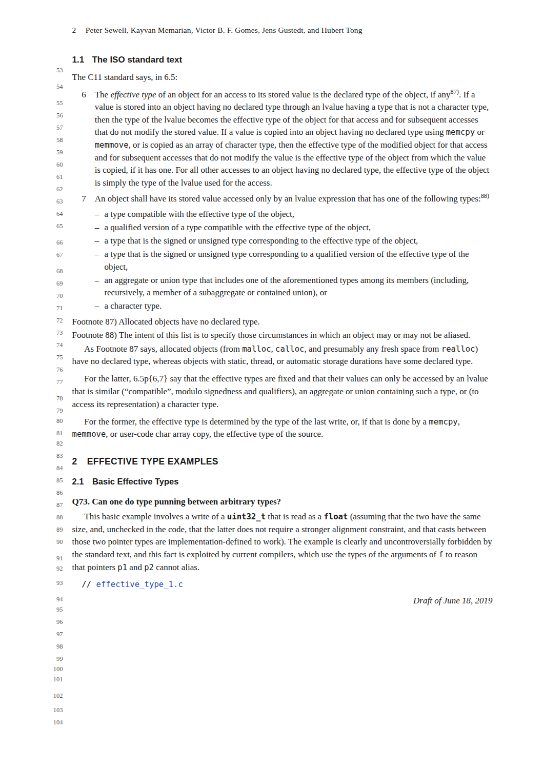2 Peter Sewell, Kayvan Memarian, Victor B. F. Gomes, Jens Gustedt, and Hubert Tong
53
1.1 The ISO standard text
54
The C11 standard says, in 6.5:
55
56
57
58
59
60
61
62
63
64
65
6
The effective type of an object for an access to its stored value is the declared type of the object, if any87). If a value is stored into an object having no declared type through an lvalue having a type that is not a character type, then the type of the lvalue becomes the effective type of the object for that access and for subsequent accesses that do not modify the stored value. If a value is copied into an object having no declared type using memcpy or memmove, or is copied as an array of character type, then the effective type of the modified object for that access and for subsequent accesses that do not modify the value is the effective type of the object from which the value is copied, if it has one. For all other accesses to an object having no declared type, the effective type of the object is simply the type of the lvalue used for the access.
66
67
7
An object shall have its stored value accessed only by an lvalue expression that has one of the following types:88)
68
69
70
71
72
73
74
75
76
77
a type compatible with the effective type of the object,
a qualified version of a type compatible with the effective type of the object,
a type that is the signed or unsigned type corresponding to the effective type of the object,
a type that is the signed or unsigned type corresponding to a qualified version of the effective type of the object,
an aggregate or union type that includes one of the aforementioned types among its members (including, recursively, a member of a subaggregate or contained union), or
a character type.
78
Footnote 87) Allocated objects have no declared type.
79
80
Footnote 88) The intent of this list is to specify those circumstances in which an object may or may not be aliased.
81
82
83
84
As Footnote 87 says, allocated objects (from malloc, calloc, and presumably any fresh space from realloc) have no declared type, whereas objects with static, thread, or automatic storage durations have some declared type.
85
86
87
88
For the latter, 6.5p{6,7} say that the effective types are fixed and that their values can only be accessed by an lvalue that is similar (“compatible”, modulo signedness and qualifiers), an aggregate or union containing such a type, or (to access its representation) a character type.
89
90
For the former, the effective type is determined by the type of the last write, or, if that is done by a memcpy, memmove, or user-code char array copy, the effective type of the source.
91
92
2 EFFECTIVE TYPE EXAMPLES
93
2.1 Basic Effective Types
94
95
Q73. Can one do type punning between arbitrary types?
96
97
98
99
100
101
This basic example involves a write of a uint32_t that is read as a float (assuming that the two have the same size, and, unchecked in the code, that the latter does not require a stronger alignment constraint, and that casts between those two pointer types are implementation-defined to work). The example is clearly and uncontroversially forbidden by the standard text, and this fact is exploited by current compilers, which use the types of the arguments of f to reason that pointers p1 and p2 cannot alias.
102
// effective_type_1.c
103
104
Draft of June 18, 2019